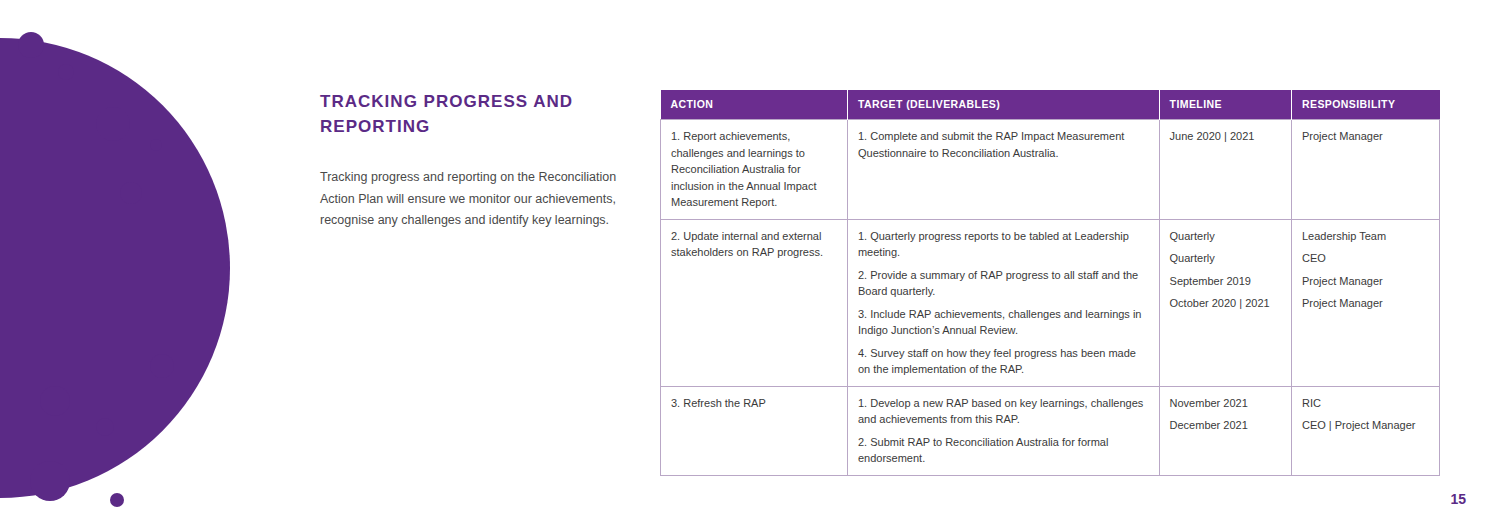Tracking Progress and Reporting
Tracking progress and reporting on the Reconciliation Action Plan will ensure we monitor our achievements, recognise any challenges and identify key learnings.
| Action | Target (Deliverables) | Timeline | Responsibility |
| --- | --- | --- | --- |
| 1. Report achievements, challenges and learnings to Reconciliation Australia for inclusion in the Annual Impact Measurement Report. | 1. Complete and submit the RAP Impact Measurement Questionnaire to Reconciliation Australia. | June 2020 / 2021 | Project Manager |
| 2. Update internal and external stakeholders on RAP progress. | 1. Quarterly progress reports to be tabled at Leadership meeting. 2. Provide a summary of RAP progress to all staff and the Board quarterly. 3. Include RAP achievements, challenges and learnings in Indigo Junction’s Annual Review. 4. Survey staff on how they feel progress has been made on the implementation of the RAP. | Quarterly Quarterly September 2019 October 2020 / 2021 | Leadership Team CEO Project Manager Project Manager |
| 3. Refresh the RAP | 1. Develop a new RAP based on key learnings, challenges and achievements from this RAP. 2. Submit RAP to Reconciliation Australia for formal endorsement. | November 2021 December 2021 | RIC CEO / Project Manager |
15